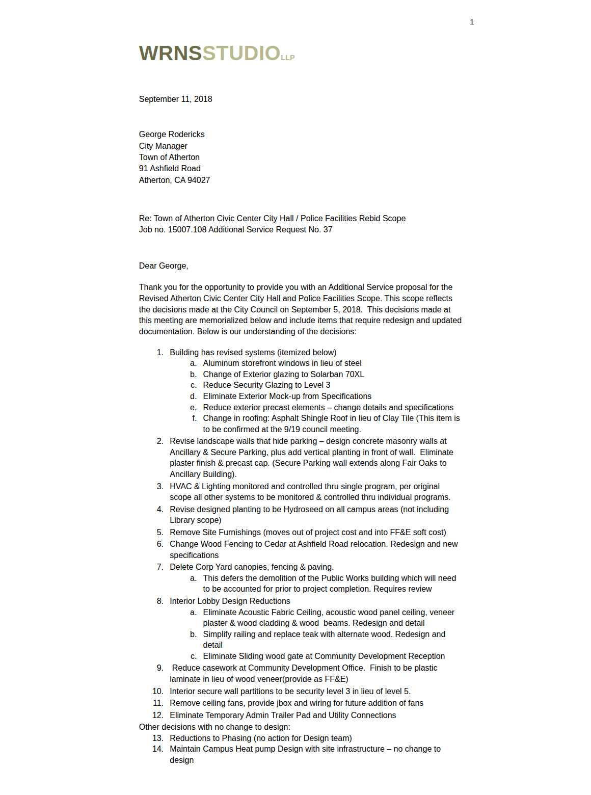1
WRNS STUDIO LLP
September 11, 2018
George Rodericks
City Manager
Town of Atherton
91 Ashfield Road
Atherton, CA 94027
Re: Town of Atherton Civic Center City Hall / Police Facilities Rebid Scope
Job no. 15007.108 Additional Service Request No. 37
Dear George,
Thank you for the opportunity to provide you with an Additional Service proposal for the Revised Atherton Civic Center City Hall and Police Facilities Scope. This scope reflects the decisions made at the City Council on September 5, 2018. This decisions made at this meeting are memorialized below and include items that require redesign and updated documentation. Below is our understanding of the decisions:
Building has revised systems (itemized below)
Aluminum storefront windows in lieu of steel
Change of Exterior glazing to Solarban 70XL
Reduce Security Glazing to Level 3
Eliminate Exterior Mock-up from Specifications
Reduce exterior precast elements – change details and specifications
Change in roofing: Asphalt Shingle Roof in lieu of Clay Tile (This item is to be confirmed at the 9/19 council meeting.
Revise landscape walls that hide parking – design concrete masonry walls at Ancillary & Secure Parking, plus add vertical planting in front of wall. Eliminate plaster finish & precast cap. (Secure Parking wall extends along Fair Oaks to Ancillary Building).
HVAC & Lighting monitored and controlled thru single program, per original scope all other systems to be monitored & controlled thru individual programs.
Revise designed planting to be Hydroseed on all campus areas (not including Library scope)
Remove Site Furnishings (moves out of project cost and into FF&E soft cost)
Change Wood Fencing to Cedar at Ashfield Road relocation. Redesign and new specifications
Delete Corp Yard canopies, fencing & paving.
This defers the demolition of the Public Works building which will need to be accounted for prior to project completion. Requires review
Interior Lobby Design Reductions
Eliminate Acoustic Fabric Ceiling, acoustic wood panel ceiling, veneer plaster & wood cladding & wood beams. Redesign and detail
Simplify railing and replace teak with alternate wood. Redesign and detail
Eliminate Sliding wood gate at Community Development Reception
Reduce casework at Community Development Office. Finish to be plastic laminate in lieu of wood veneer(provide as FF&E)
Interior secure wall partitions to be security level 3 in lieu of level 5.
Remove ceiling fans, provide jbox and wiring for future addition of fans
Eliminate Temporary Admin Trailer Pad and Utility Connections
Other decisions with no change to design:
Reductions to Phasing (no action for Design team)
Maintain Campus Heat pump Design with site infrastructure – no change to design